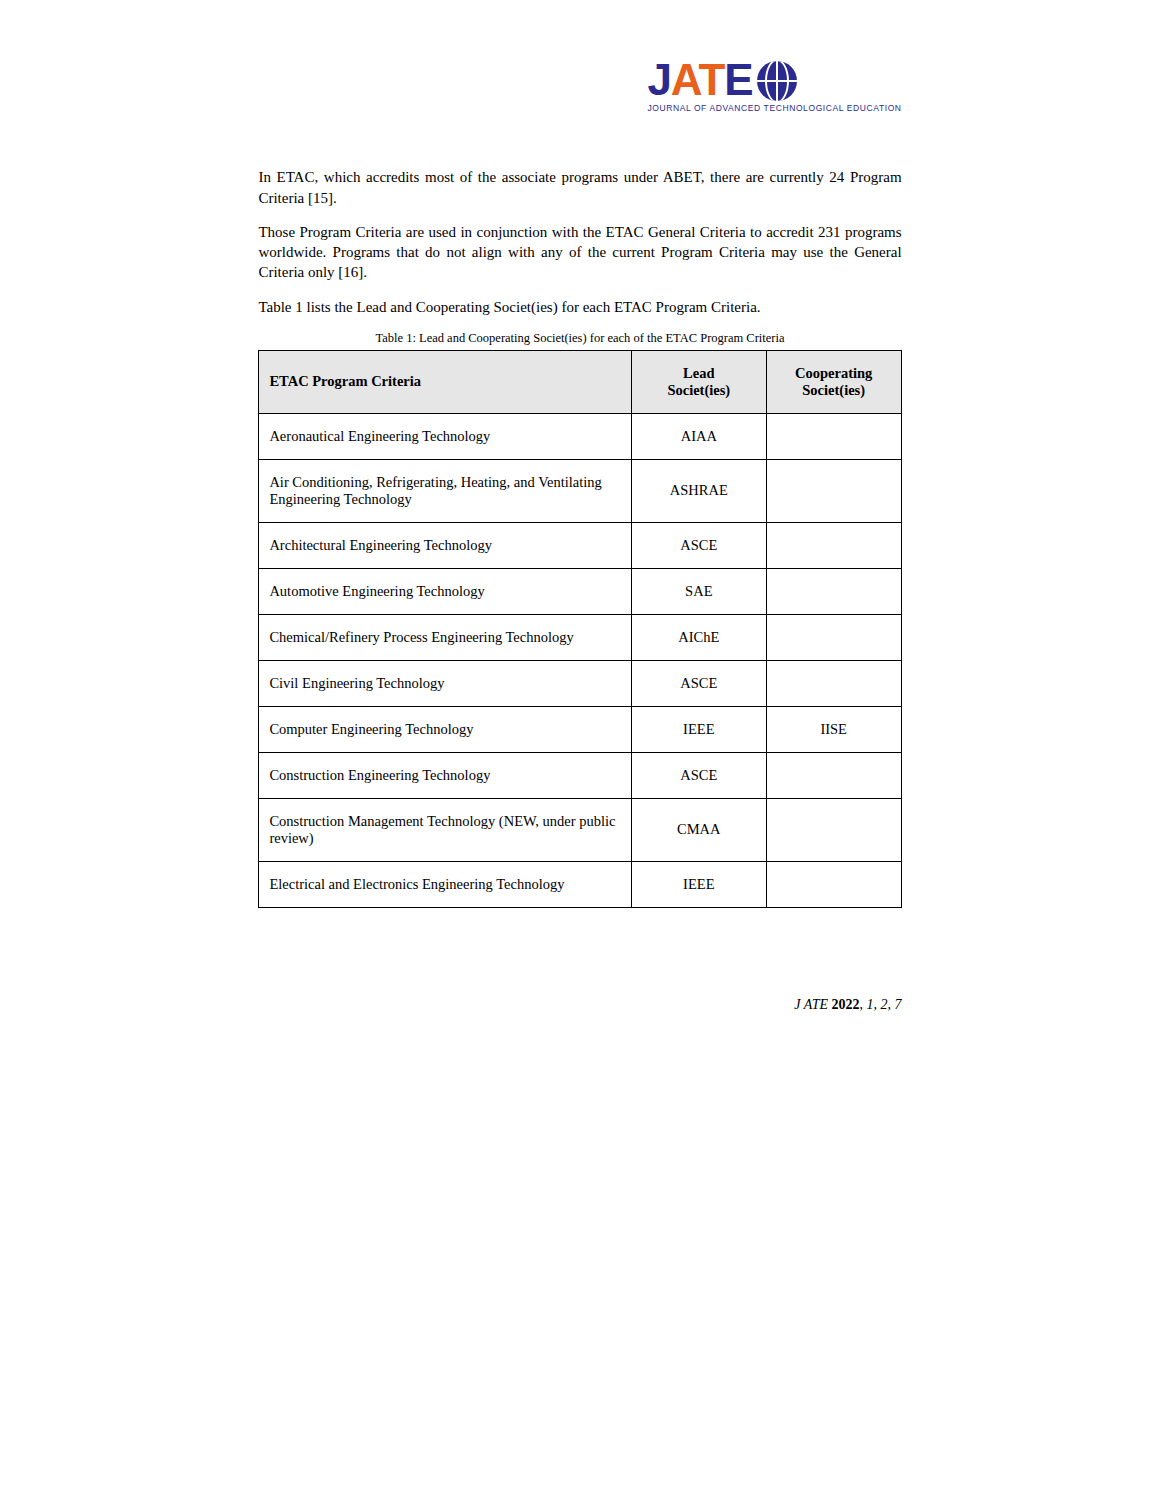JATE
JOURNAL OF ADVANCED TECHNOLOGICAL EDUCATION
In ETAC, which accredits most of the associate programs under ABET, there are currently 24 Program Criteria [15].
Those Program Criteria are used in conjunction with the ETAC General Criteria to accredit 231 programs worldwide. Programs that do not align with any of the current Program Criteria may use the General Criteria only [16].
Table 1 lists the Lead and Cooperating Societ(ies) for each ETAC Program Criteria.
Table 1: Lead and Cooperating Societ(ies) for each of the ETAC Program Criteria
| ETAC Program Criteria | Lead Societ(ies) | Cooperating Societ(ies) |
| --- | --- | --- |
| Aeronautical Engineering Technology | AIAA | |
| Air Conditioning, Refrigerating, Heating, and Ventilating Engineering Technology | ASHRAE | |
| Architectural Engineering Technology | ASCE | |
| Automotive Engineering Technology | SAE | |
| Chemical/Refinery Process Engineering Technology | AIChE | |
| Civil Engineering Technology | ASCE | |
| Computer Engineering Technology | IEEE | IISE |
| Construction Engineering Technology | ASCE | |
| Construction Management Technology (NEW, under public review) | CMAA | |
| Electrical and Electronics Engineering Technology | IEEE | |
J ATE 2022, 1, 2, 7